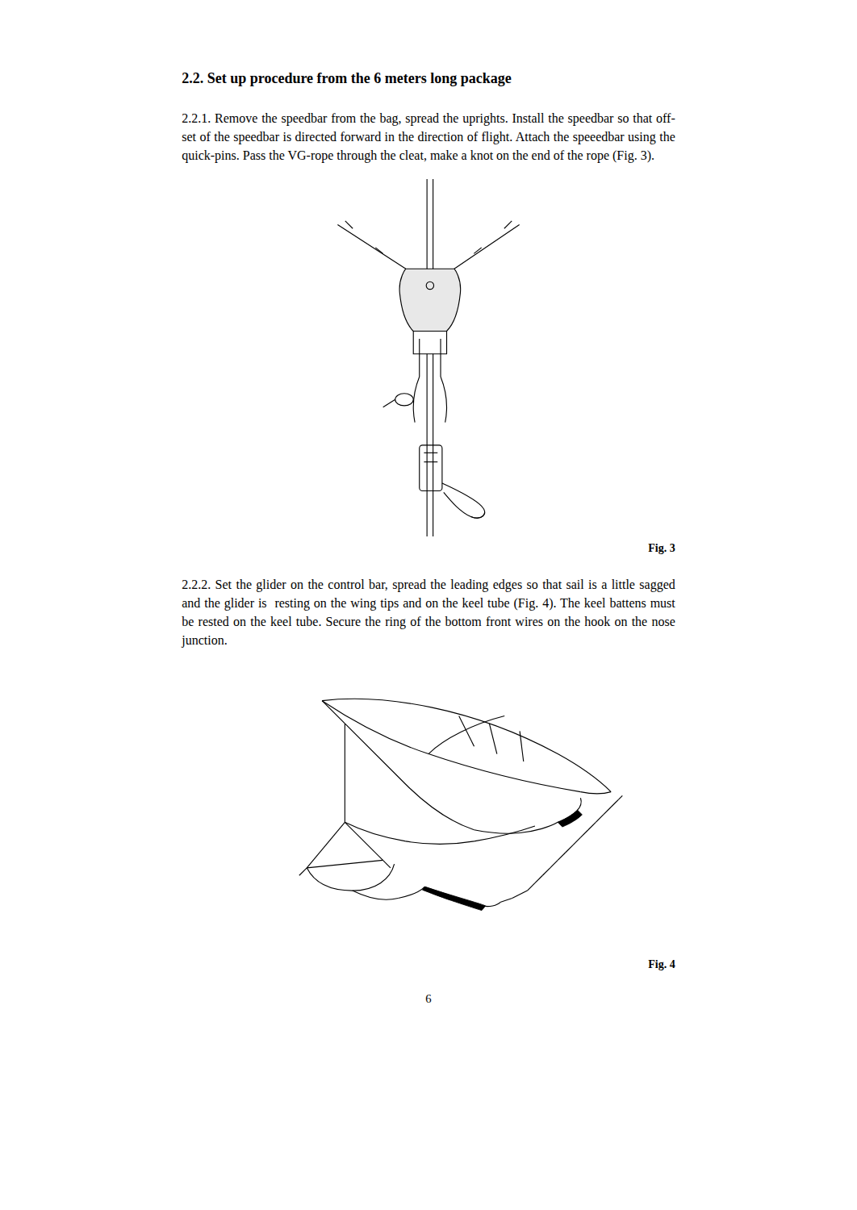2.2. Set up procedure from the 6 meters long package
2.2.1. Remove the speedbar from the bag, spread the uprights. Install the speedbar so that off-set of the speedbar is directed forward in the direction of flight. Attach the speeedbar using the quick-pins. Pass the VG-rope through the cleat, make a knot on the end of the rope (Fig. 3).
Fig. 3
2.2.2. Set the glider on the control bar, spread the leading edges so that sail is a little sagged and the glider is resting on the wing tips and on the keel tube (Fig. 4). The keel battens must be rested on the keel tube. Secure the ring of the bottom front wires on the hook on the nose junction.
Fig. 4
6